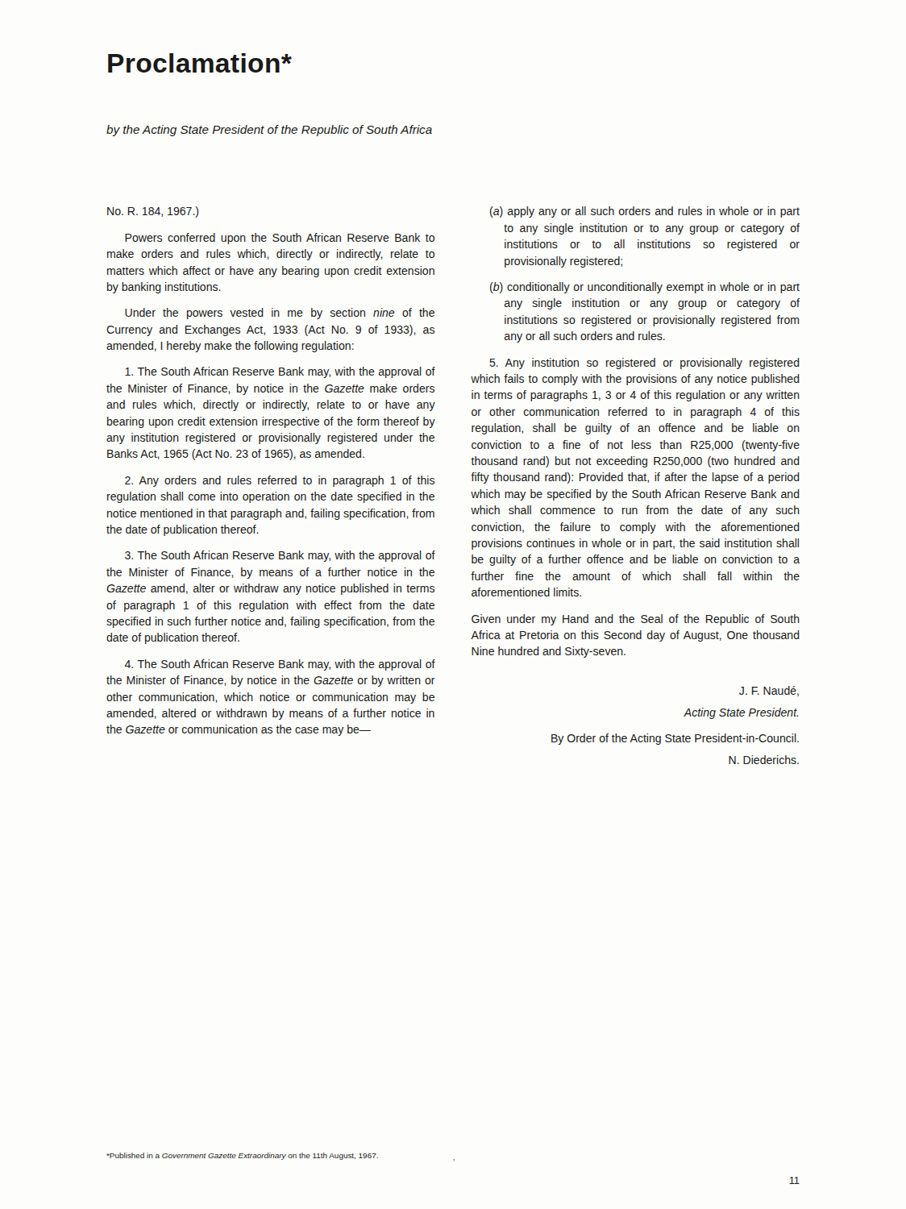Proclamation*
by the Acting State President of the Republic of South Africa
No. R. 184, 1967.)
Powers conferred upon the South African Reserve Bank to make orders and rules which, directly or indirectly, relate to matters which affect or have any bearing upon credit extension by banking institutions.
Under the powers vested in me by section nine of the Currency and Exchanges Act, 1933 (Act No. 9 of 1933), as amended, I hereby make the following regulation:
1. The South African Reserve Bank may, with the approval of the Minister of Finance, by notice in the Gazette make orders and rules which, directly or indirectly, relate to or have any bearing upon credit extension irrespective of the form thereof by any institution registered or provisionally registered under the Banks Act, 1965 (Act No. 23 of 1965), as amended.
2. Any orders and rules referred to in paragraph 1 of this regulation shall come into operation on the date specified in the notice mentioned in that paragraph and, failing specification, from the date of publication thereof.
3. The South African Reserve Bank may, with the approval of the Minister of Finance, by means of a further notice in the Gazette amend, alter or withdraw any notice published in terms of paragraph 1 of this regulation with effect from the date specified in such further notice and, failing specification, from the date of publication thereof.
4. The South African Reserve Bank may, with the approval of the Minister of Finance, by notice in the Gazette or by written or other communication, which notice or communication may be amended, altered or withdrawn by means of a further notice in the Gazette or communication as the case may be—
(a) apply any or all such orders and rules in whole or in part to any single institution or to any group or category of institutions or to all institutions so registered or provisionally registered;
(b) conditionally or unconditionally exempt in whole or in part any single institution or any group or category of institutions so registered or provisionally registered from any or all such orders and rules.
5. Any institution so registered or provisionally registered which fails to comply with the provisions of any notice published in terms of paragraphs 1, 3 or 4 of this regulation or any written or other communication referred to in paragraph 4 of this regulation, shall be guilty of an offence and be liable on conviction to a fine of not less than R25,000 (twenty-five thousand rand) but not exceeding R250,000 (two hundred and fifty thousand rand): Provided that, if after the lapse of a period which may be specified by the South African Reserve Bank and which shall commence to run from the date of any such conviction, the failure to comply with the aforementioned provisions continues in whole or in part, the said institution shall be guilty of a further offence and be liable on conviction to a further fine the amount of which shall fall within the aforementioned limits.
Given under my Hand and the Seal of the Republic of South Africa at Pretoria on this Second day of August, One thousand Nine hundred and Sixty-seven.
J. F. Naudé,
Acting State President.
By Order of the Acting State President-in-Council.
N. Diederichs.
*Published in a Government Gazette Extraordinary on the 11th August, 1967.
’
11